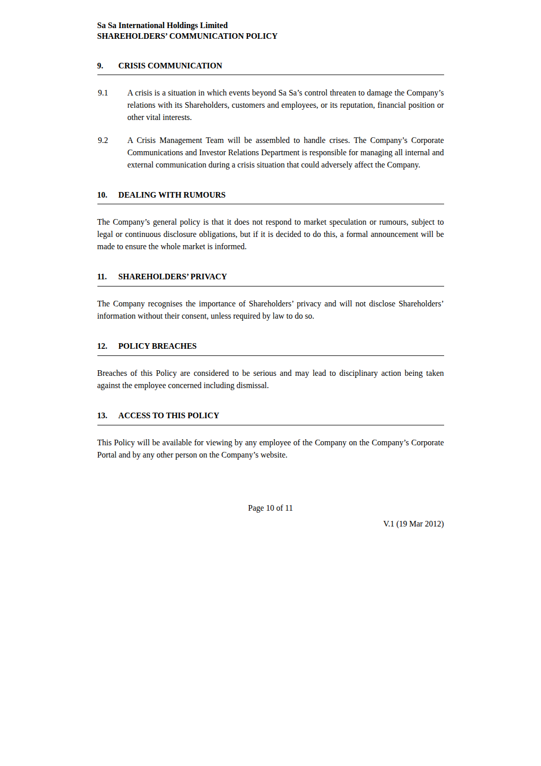Sa Sa International Holdings Limited
SHAREHOLDERS’ COMMUNICATION POLICY
9. CRISIS COMMUNICATION
9.1
A crisis is a situation in which events beyond Sa Sa’s control threaten to damage the Company’s relations with its Shareholders, customers and employees, or its reputation, financial position or other vital interests.
9.2
A Crisis Management Team will be assembled to handle crises. The Company’s Corporate Communications and Investor Relations Department is responsible for managing all internal and external communication during a crisis situation that could adversely affect the Company.
10. DEALING WITH RUMOURS
The Company’s general policy is that it does not respond to market speculation or rumours, subject to legal or continuous disclosure obligations, but if it is decided to do this, a formal announcement will be made to ensure the whole market is informed.
11. SHAREHOLDERS’ PRIVACY
The Company recognises the importance of Shareholders’ privacy and will not disclose Shareholders’ information without their consent, unless required by law to do so.
12. POLICY BREACHES
Breaches of this Policy are considered to be serious and may lead to disciplinary action being taken against the employee concerned including dismissal.
13. ACCESS TO THIS POLICY
This Policy will be available for viewing by any employee of the Company on the Company’s Corporate Portal and by any other person on the Company’s website.
Page 10 of 11
V.1 (19 Mar 2012)